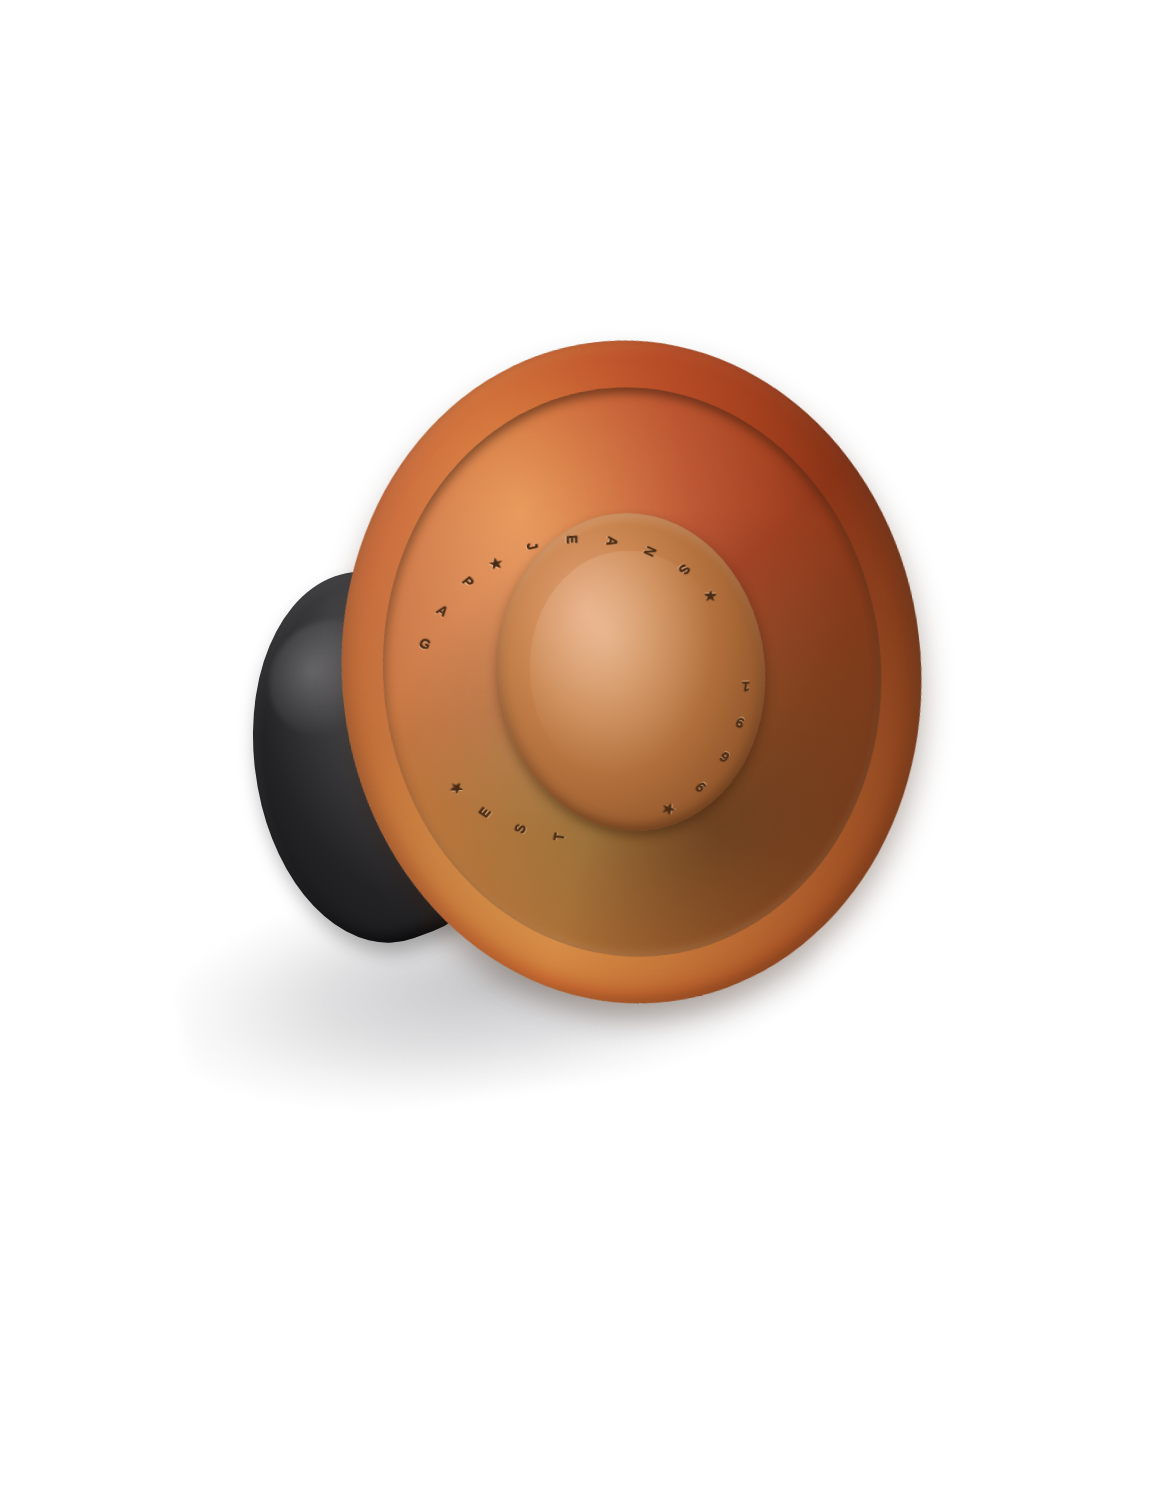G A P ★ J E A N S ★ 1 9 6 9 ★ T S E ★
Engraved text on the button reads: GAP JEANS, EST. 1969.
GAP JEANS · EST. 1969